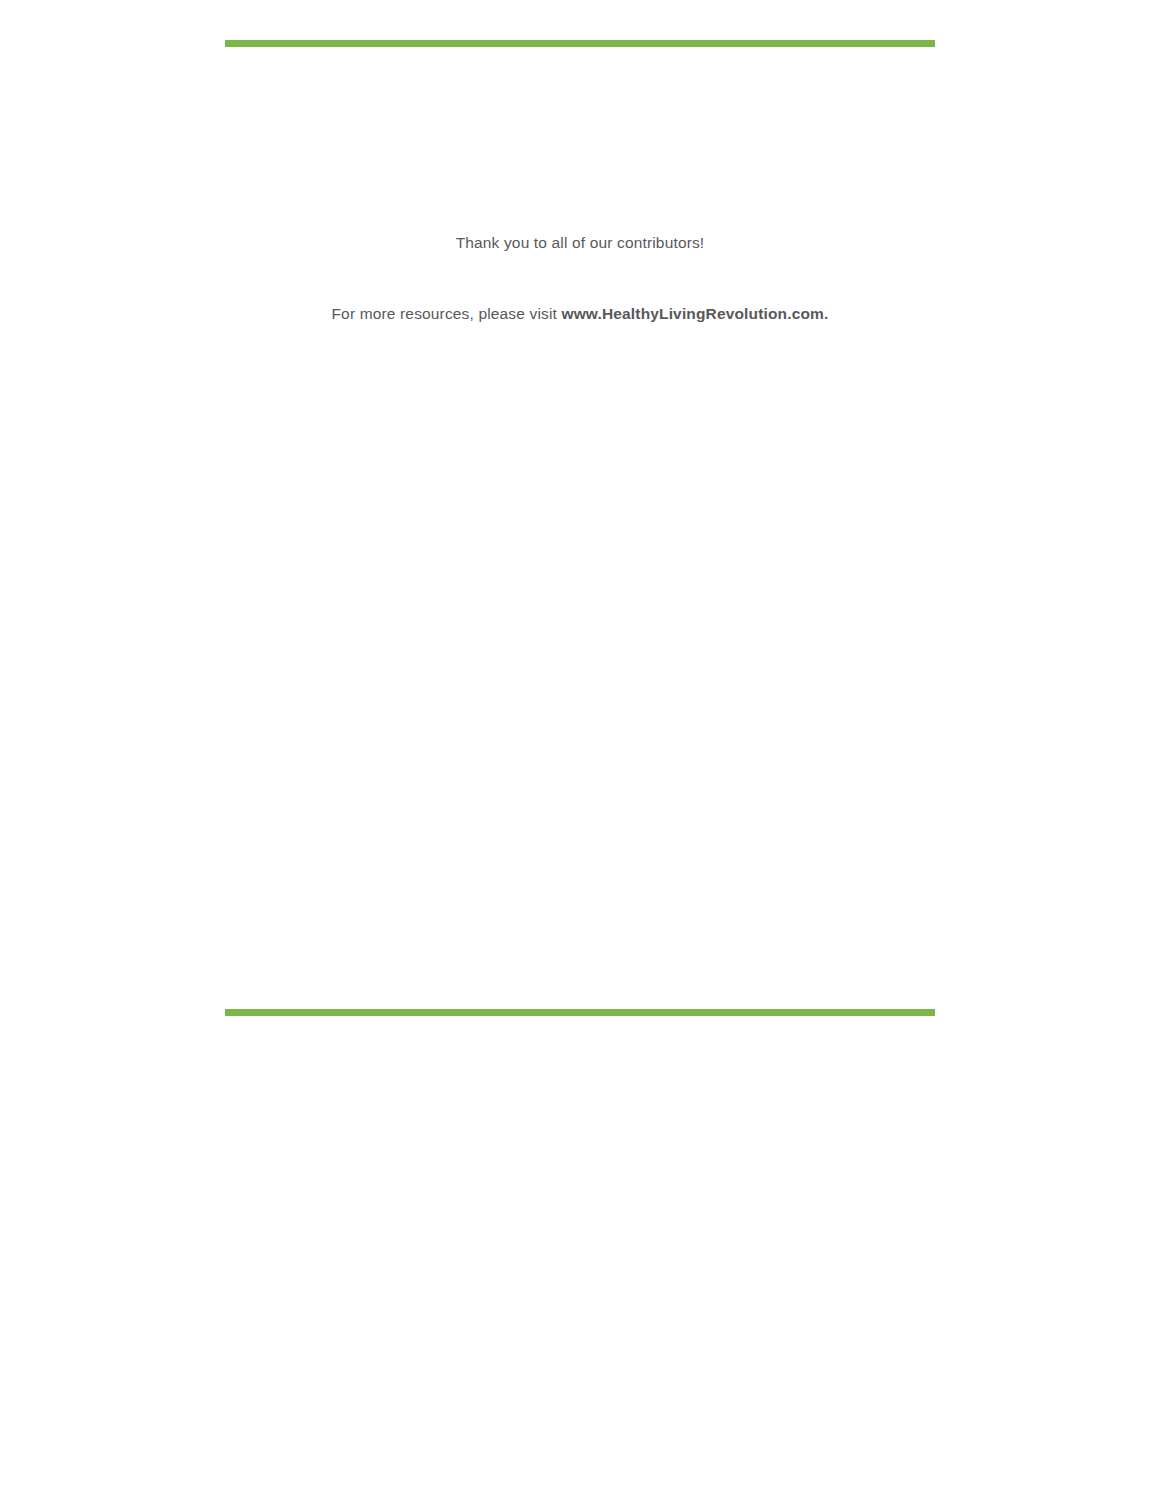Thank you to all of our contributors!
For more resources, please visit www.HealthyLivingRevolution.com.